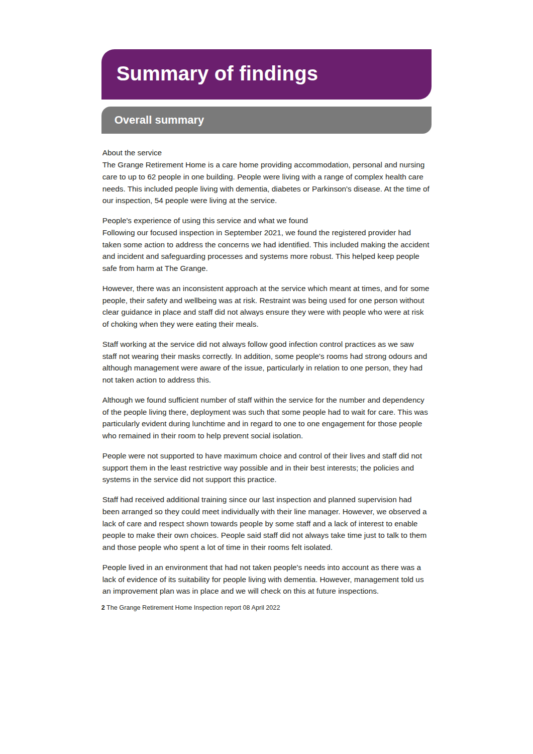Summary of findings
Overall summary
About the service
The Grange Retirement Home is a care home providing accommodation, personal and nursing care to up to 62 people in one building. People were living with a range of complex health care needs. This included people living with dementia, diabetes or Parkinson's disease. At the time of our inspection, 54 people were living at the service.
People's experience of using this service and what we found
Following our focused inspection in September 2021, we found the registered provider had taken some action to address the concerns we had identified. This included making the accident and incident and safeguarding processes and systems more robust. This helped keep people safe from harm at The Grange.
However, there was an inconsistent approach at the service which meant at times, and for some people, their safety and wellbeing was at risk. Restraint was being used for one person without clear guidance in place and staff did not always ensure they were with people who were at risk of choking when they were eating their meals.
Staff working at the service did not always follow good infection control practices as we saw staff not wearing their masks correctly. In addition, some people's rooms had strong odours and although management were aware of the issue, particularly in relation to one person, they had not taken action to address this.
Although we found sufficient number of staff within the service for the number and dependency of the people living there, deployment was such that some people had to wait for care. This was particularly evident during lunchtime and in regard to one to one engagement for those people who remained in their room to help prevent social isolation.
People were not supported to have maximum choice and control of their lives and staff did not support them in the least restrictive way possible and in their best interests; the policies and systems in the service did not support this practice.
Staff had received additional training since our last inspection and planned supervision had been arranged so they could meet individually with their line manager. However, we observed a lack of care and respect shown towards people by some staff and a lack of interest to enable people to make their own choices. People said staff did not always take time just to talk to them and those people who spent a lot of time in their rooms felt isolated.
People lived in an environment that had not taken people's needs into account as there was a lack of evidence of its suitability for people living with dementia. However, management told us an improvement plan was in place and we will check on this at future inspections.
2 The Grange Retirement Home Inspection report 08 April 2022